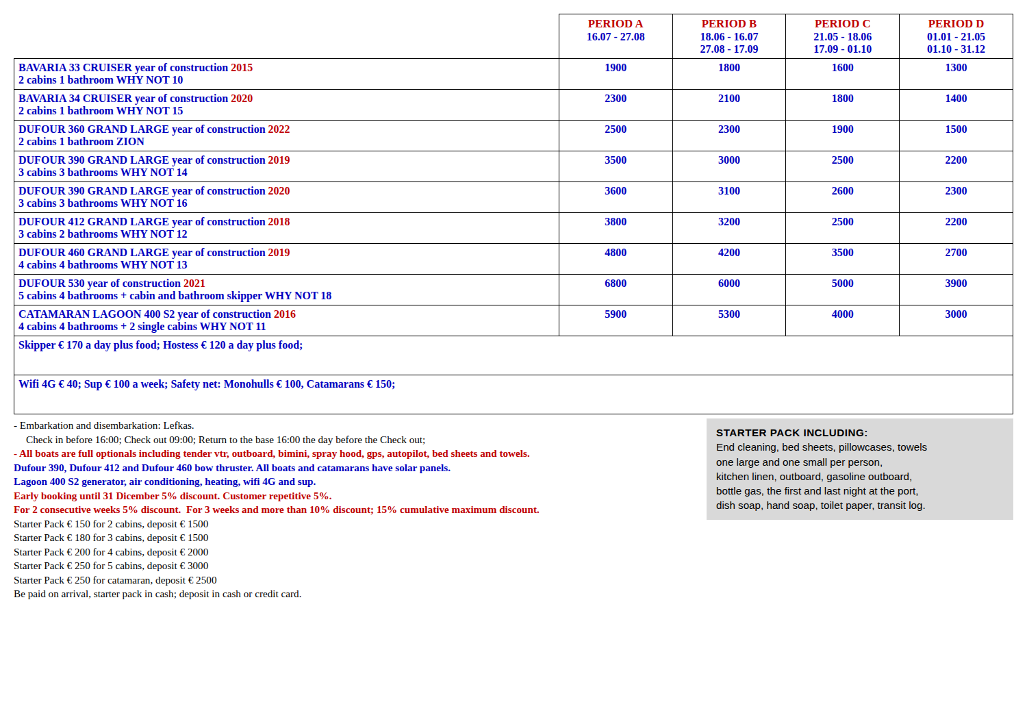| | PERIOD A 16.07 - 27.08 | PERIOD B 18.06 - 16.07 27.08 - 17.09 | PERIOD C 21.05 - 18.06 17.09 - 01.10 | PERIOD D 01.01 - 21.05 01.10 - 31.12 |
| --- | --- | --- | --- | --- |
| BAVARIA 33 CRUISER year of construction 2015 2 cabins 1 bathroom WHY NOT 10 | 1900 | 1800 | 1600 | 1300 |
| BAVARIA 34 CRUISER year of construction 2020 2 cabins 1 bathroom WHY NOT 15 | 2300 | 2100 | 1800 | 1400 |
| DUFOUR 360 GRAND LARGE year of construction 2022 2 cabins 1 bathroom ZION | 2500 | 2300 | 1900 | 1500 |
| DUFOUR 390 GRAND LARGE year of construction 2019 3 cabins 3 bathrooms WHY NOT 14 | 3500 | 3000 | 2500 | 2200 |
| DUFOUR 390 GRAND LARGE year of construction 2020 3 cabins 3 bathrooms WHY NOT 16 | 3600 | 3100 | 2600 | 2300 |
| DUFOUR 412 GRAND LARGE year of construction 2018 3 cabins 2 bathrooms WHY NOT 12 | 3800 | 3200 | 2500 | 2200 |
| DUFOUR 460 GRAND LARGE year of construction 2019 4 cabins 4 bathrooms WHY NOT 13 | 4800 | 4200 | 3500 | 2700 |
| DUFOUR 530 year of construction 2021 5 cabins 4 bathrooms + cabin and bathroom skipper WHY NOT 18 | 6800 | 6000 | 5000 | 3900 |
| CATAMARAN LAGOON 400 S2 year of construction 2016 4 cabins 4 bathrooms + 2 single cabins WHY NOT 11 | 5900 | 5300 | 4000 | 3000 |
| Skipper € 170 a day plus food; Hostess € 120 a day plus food; |
| Wifi 4G € 40; Sup € 100 a week; Safety net: Monohulls € 100, Catamarans € 150; |
- Embarkation and disembarkation: Lefkas.
Check in before 16:00; Check out 09:00; Return to the base 16:00 the day before the Check out;
- All boats are full optionals including tender vtr, outboard, bimini, spray hood, gps, autopilot, bed sheets and towels.
Dufour 390, Dufour 412 and Dufour 460 bow thruster. All boats and catamarans have solar panels.
Lagoon 400 S2 generator, air conditioning, heating, wifi 4G and sup.
Early booking until 31 Dicember 5% discount. Customer repetitive 5%.
For 2 consecutive weeks 5% discount. For 3 weeks and more than 10% discount; 15% cumulative maximum discount.
Starter Pack € 150 for 2 cabins, deposit € 1500
Starter Pack € 180 for 3 cabins, deposit € 1500
Starter Pack € 200 for 4 cabins, deposit € 2000
Starter Pack € 250 for 5 cabins, deposit € 3000
Starter Pack € 250 for catamaran, deposit € 2500
Be paid on arrival, starter pack in cash; deposit in cash or credit card.
STARTER PACK INCLUDING:
End cleaning, bed sheets, pillowcases, towels
one large and one small per person,
kitchen linen, outboard, gasoline outboard,
bottle gas, the first and last night at the port,
dish soap, hand soap, toilet paper, transit log.